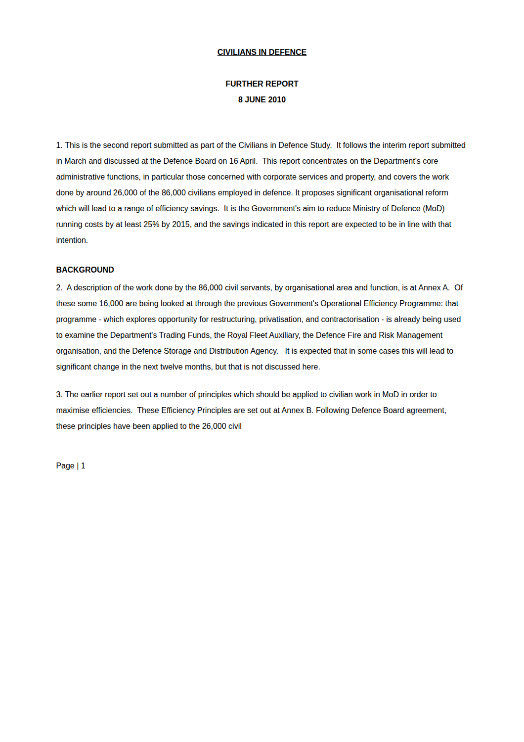CIVILIANS IN DEFENCE
FURTHER REPORT
8 JUNE 2010
1. This is the second report submitted as part of the Civilians in Defence Study. It follows the interim report submitted in March and discussed at the Defence Board on 16 April. This report concentrates on the Department's core administrative functions, in particular those concerned with corporate services and property, and covers the work done by around 26,000 of the 86,000 civilians employed in defence. It proposes significant organisational reform which will lead to a range of efficiency savings. It is the Government's aim to reduce Ministry of Defence (MoD) running costs by at least 25% by 2015, and the savings indicated in this report are expected to be in line with that intention.
BACKGROUND
2. A description of the work done by the 86,000 civil servants, by organisational area and function, is at Annex A. Of these some 16,000 are being looked at through the previous Government's Operational Efficiency Programme: that programme - which explores opportunity for restructuring, privatisation, and contractorisation - is already being used to examine the Department's Trading Funds, the Royal Fleet Auxiliary, the Defence Fire and Risk Management organisation, and the Defence Storage and Distribution Agency. It is expected that in some cases this will lead to significant change in the next twelve months, but that is not discussed here.
3. The earlier report set out a number of principles which should be applied to civilian work in MoD in order to maximise efficiencies. These Efficiency Principles are set out at Annex B. Following Defence Board agreement, these principles have been applied to the 26,000 civil
Page | 1